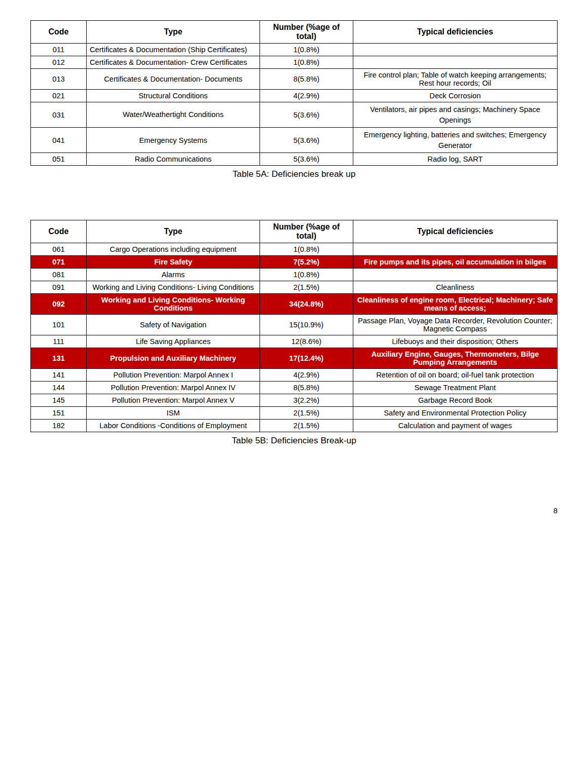| Code | Type | Number (%age of total) | Typical deficiencies |
| --- | --- | --- | --- |
| 011 | Certificates & Documentation (Ship Certificates) | 1(0.8%) | |
| 012 | Certificates & Documentation- Crew Certificates | 1(0.8%) | |
| 013 | Certificates & Documentation- Documents | 8(5.8%) | Fire control plan; Table of watch keeping arrangements; Rest hour records; Oil |
| 021 | Structural Conditions | 4(2.9%) | Deck Corrosion |
| 031 | Water/Weathertight Conditions | 5(3.6%) | Ventilators, air pipes and casings; Machinery Space Openings |
| 041 | Emergency Systems | 5(3.6%) | Emergency lighting, batteries and switches; Emergency Generator |
| 051 | Radio Communications | 5(3.6%) | Radio log, SART |
Table 5A: Deficiencies break up
| Code | Type | Number (%age of total) | Typical deficiencies |
| --- | --- | --- | --- |
| 061 | Cargo Operations including equipment | 1(0.8%) | |
| 071 | Fire Safety | 7(5.2%) | Fire pumps and its pipes, oil accumulation in bilges |
| 081 | Alarms | 1(0.8%) | |
| 091 | Working and Living Conditions- Living Conditions | 2(1.5%) | Cleanliness |
| 092 | Working and Living Conditions- Working Conditions | 34(24.8%) | Cleanliness of engine room, Electrical; Machinery; Safe means of access; |
| 101 | Safety of Navigation | 15(10.9%) | Passage Plan, Voyage Data Recorder, Revolution Counter; Magnetic Compass |
| 111 | Life Saving Appliances | 12(8.6%) | Lifebuoys and their disposition; Others |
| 131 | Propulsion and Auxiliary Machinery | 17(12.4%) | Auxiliary Engine, Gauges, Thermometers, Bilge Pumping Arrangements |
| 141 | Pollution Prevention: Marpol Annex I | 4(2.9%) | Retention of oil on board; oil-fuel tank protection |
| 144 | Pollution Prevention: Marpol Annex IV | 8(5.8%) | Sewage Treatment Plant |
| 145 | Pollution Prevention: Marpol Annex V | 3(2.2%) | Garbage Record Book |
| 151 | ISM | 2(1.5%) | Safety and Environmental Protection Policy |
| 182 | Labor Conditions -Conditions of Employment | 2(1.5%) | Calculation and payment of wages |
Table 5B: Deficiencies Break-up
8